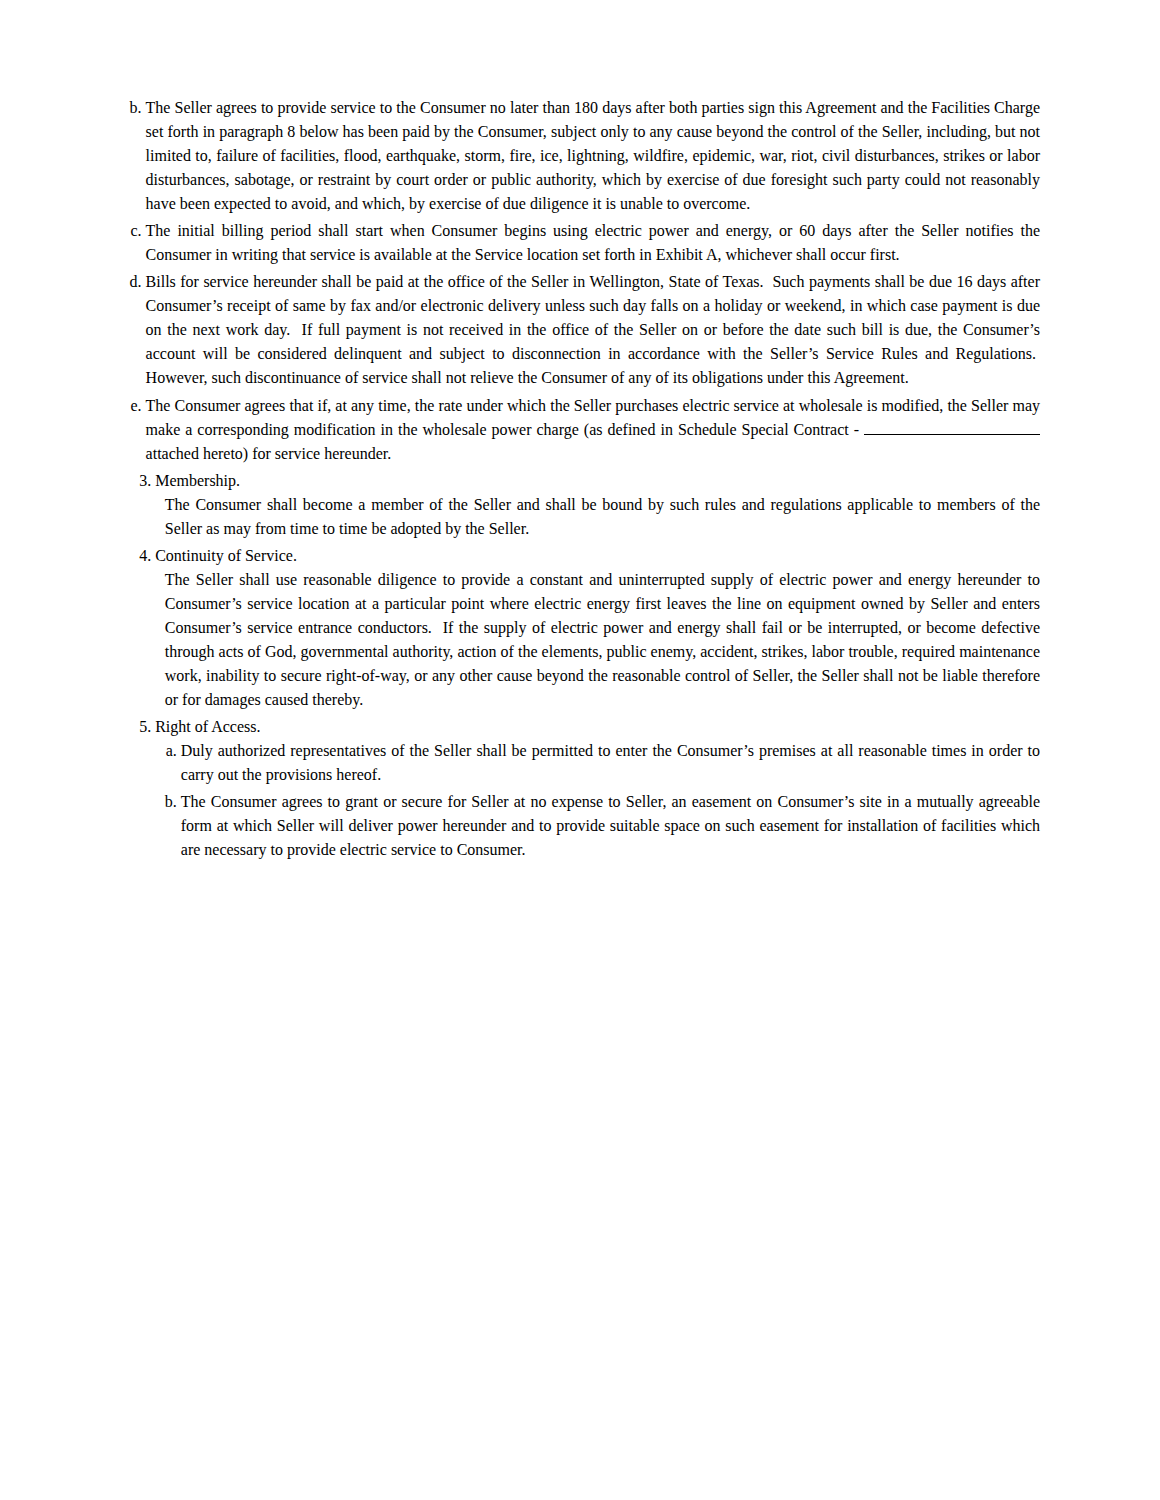The Seller agrees to provide service to the Consumer no later than 180 days after both parties sign this Agreement and the Facilities Charge set forth in paragraph 8 below has been paid by the Consumer, subject only to any cause beyond the control of the Seller, including, but not limited to, failure of facilities, flood, earthquake, storm, fire, ice, lightning, wildfire, epidemic, war, riot, civil disturbances, strikes or labor disturbances, sabotage, or restraint by court order or public authority, which by exercise of due foresight such party could not reasonably have been expected to avoid, and which, by exercise of due diligence it is unable to overcome.
The initial billing period shall start when Consumer begins using electric power and energy, or 60 days after the Seller notifies the Consumer in writing that service is available at the Service location set forth in Exhibit A, whichever shall occur first.
Bills for service hereunder shall be paid at the office of the Seller in Wellington, State of Texas. Such payments shall be due 16 days after Consumer’s receipt of same by fax and/or electronic delivery unless such day falls on a holiday or weekend, in which case payment is due on the next work day. If full payment is not received in the office of the Seller on or before the date such bill is due, the Consumer’s account will be considered delinquent and subject to disconnection in accordance with the Seller’s Service Rules and Regulations. However, such discontinuance of service shall not relieve the Consumer of any of its obligations under this Agreement.
The Consumer agrees that if, at any time, the rate under which the Seller purchases electric service at wholesale is modified, the Seller may make a corresponding modification in the wholesale power charge (as defined in Schedule Special Contract - attached hereto) for service hereunder.
Membership.
The Consumer shall become a member of the Seller and shall be bound by such rules and regulations applicable to members of the Seller as may from time to time be adopted by the Seller.
Continuity of Service.
The Seller shall use reasonable diligence to provide a constant and uninterrupted supply of electric power and energy hereunder to Consumer’s service location at a particular point where electric energy first leaves the line on equipment owned by Seller and enters Consumer’s service entrance conductors. If the supply of electric power and energy shall fail or be interrupted, or become defective through acts of God, governmental authority, action of the elements, public enemy, accident, strikes, labor trouble, required maintenance work, inability to secure right-of-way, or any other cause beyond the reasonable control of Seller, the Seller shall not be liable therefore or for damages caused thereby.
Right of Access.
Duly authorized representatives of the Seller shall be permitted to enter the Consumer’s premises at all reasonable times in order to carry out the provisions hereof.
The Consumer agrees to grant or secure for Seller at no expense to Seller, an easement on Consumer’s site in a mutually agreeable form at which Seller will deliver power hereunder and to provide suitable space on such easement for installation of facilities which are necessary to provide electric service to Consumer.